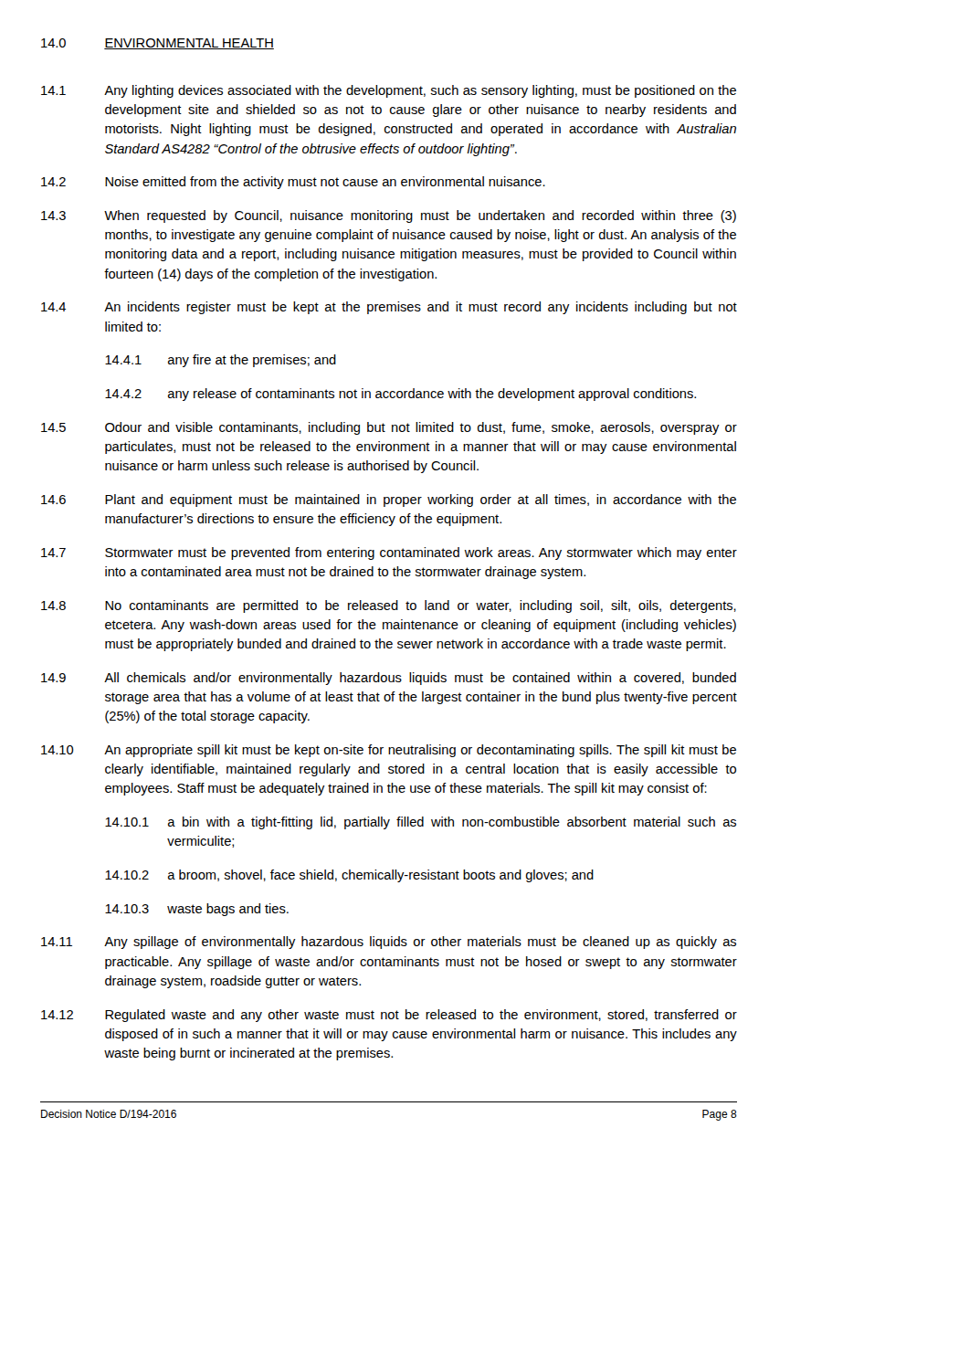14.0
ENVIRONMENTAL HEALTH
14.1
Any lighting devices associated with the development, such as sensory lighting, must be positioned on the development site and shielded so as not to cause glare or other nuisance to nearby residents and motorists. Night lighting must be designed, constructed and operated in accordance with Australian Standard AS4282 “Control of the obtrusive effects of outdoor lighting”.
14.2
Noise emitted from the activity must not cause an environmental nuisance.
14.3
When requested by Council, nuisance monitoring must be undertaken and recorded within three (3) months, to investigate any genuine complaint of nuisance caused by noise, light or dust. An analysis of the monitoring data and a report, including nuisance mitigation measures, must be provided to Council within fourteen (14) days of the completion of the investigation.
14.4
An incidents register must be kept at the premises and it must record any incidents including but not limited to:
14.4.1
any fire at the premises; and
14.4.2
any release of contaminants not in accordance with the development approval conditions.
14.5
Odour and visible contaminants, including but not limited to dust, fume, smoke, aerosols, overspray or particulates, must not be released to the environment in a manner that will or may cause environmental nuisance or harm unless such release is authorised by Council.
14.6
Plant and equipment must be maintained in proper working order at all times, in accordance with the manufacturer’s directions to ensure the efficiency of the equipment.
14.7
Stormwater must be prevented from entering contaminated work areas. Any stormwater which may enter into a contaminated area must not be drained to the stormwater drainage system.
14.8
No contaminants are permitted to be released to land or water, including soil, silt, oils, detergents, etcetera. Any wash-down areas used for the maintenance or cleaning of equipment (including vehicles) must be appropriately bunded and drained to the sewer network in accordance with a trade waste permit.
14.9
All chemicals and/or environmentally hazardous liquids must be contained within a covered, bunded storage area that has a volume of at least that of the largest container in the bund plus twenty-five percent (25%) of the total storage capacity.
14.10
An appropriate spill kit must be kept on-site for neutralising or decontaminating spills. The spill kit must be clearly identifiable, maintained regularly and stored in a central location that is easily accessible to employees. Staff must be adequately trained in the use of these materials. The spill kit may consist of:
14.10.1
a bin with a tight-fitting lid, partially filled with non-combustible absorbent material such as vermiculite;
14.10.2
a broom, shovel, face shield, chemically-resistant boots and gloves; and
14.10.3
waste bags and ties.
14.11
Any spillage of environmentally hazardous liquids or other materials must be cleaned up as quickly as practicable. Any spillage of waste and/or contaminants must not be hosed or swept to any stormwater drainage system, roadside gutter or waters.
14.12
Regulated waste and any other waste must not be released to the environment, stored, transferred or disposed of in such a manner that it will or may cause environmental harm or nuisance. This includes any waste being burnt or incinerated at the premises.
Decision Notice D/194-2016 Page 8